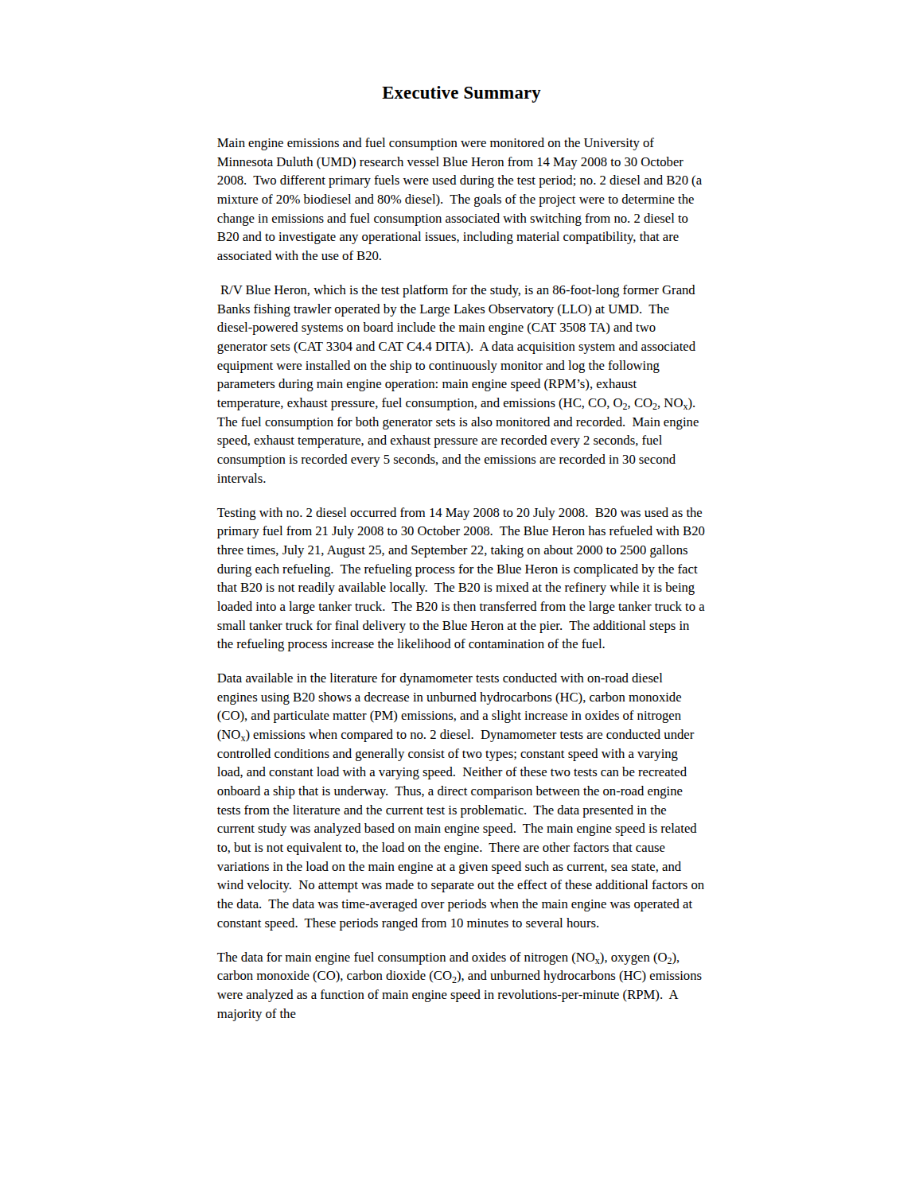Executive Summary
Main engine emissions and fuel consumption were monitored on the University of Minnesota Duluth (UMD) research vessel Blue Heron from 14 May 2008 to 30 October 2008. Two different primary fuels were used during the test period; no. 2 diesel and B20 (a mixture of 20% biodiesel and 80% diesel). The goals of the project were to determine the change in emissions and fuel consumption associated with switching from no. 2 diesel to B20 and to investigate any operational issues, including material compatibility, that are associated with the use of B20.
R/V Blue Heron, which is the test platform for the study, is an 86-foot-long former Grand Banks fishing trawler operated by the Large Lakes Observatory (LLO) at UMD. The diesel-powered systems on board include the main engine (CAT 3508 TA) and two generator sets (CAT 3304 and CAT C4.4 DITA). A data acquisition system and associated equipment were installed on the ship to continuously monitor and log the following parameters during main engine operation: main engine speed (RPM’s), exhaust temperature, exhaust pressure, fuel consumption, and emissions (HC, CO, O2, CO2, NOx). The fuel consumption for both generator sets is also monitored and recorded. Main engine speed, exhaust temperature, and exhaust pressure are recorded every 2 seconds, fuel consumption is recorded every 5 seconds, and the emissions are recorded in 30 second intervals.
Testing with no. 2 diesel occurred from 14 May 2008 to 20 July 2008. B20 was used as the primary fuel from 21 July 2008 to 30 October 2008. The Blue Heron has refueled with B20 three times, July 21, August 25, and September 22, taking on about 2000 to 2500 gallons during each refueling. The refueling process for the Blue Heron is complicated by the fact that B20 is not readily available locally. The B20 is mixed at the refinery while it is being loaded into a large tanker truck. The B20 is then transferred from the large tanker truck to a small tanker truck for final delivery to the Blue Heron at the pier. The additional steps in the refueling process increase the likelihood of contamination of the fuel.
Data available in the literature for dynamometer tests conducted with on-road diesel engines using B20 shows a decrease in unburned hydrocarbons (HC), carbon monoxide (CO), and particulate matter (PM) emissions, and a slight increase in oxides of nitrogen (NOx) emissions when compared to no. 2 diesel. Dynamometer tests are conducted under controlled conditions and generally consist of two types; constant speed with a varying load, and constant load with a varying speed. Neither of these two tests can be recreated onboard a ship that is underway. Thus, a direct comparison between the on-road engine tests from the literature and the current test is problematic. The data presented in the current study was analyzed based on main engine speed. The main engine speed is related to, but is not equivalent to, the load on the engine. There are other factors that cause variations in the load on the main engine at a given speed such as current, sea state, and wind velocity. No attempt was made to separate out the effect of these additional factors on the data. The data was time-averaged over periods when the main engine was operated at constant speed. These periods ranged from 10 minutes to several hours.
The data for main engine fuel consumption and oxides of nitrogen (NOx), oxygen (O2), carbon monoxide (CO), carbon dioxide (CO2), and unburned hydrocarbons (HC) emissions were analyzed as a function of main engine speed in revolutions-per-minute (RPM). A majority of the